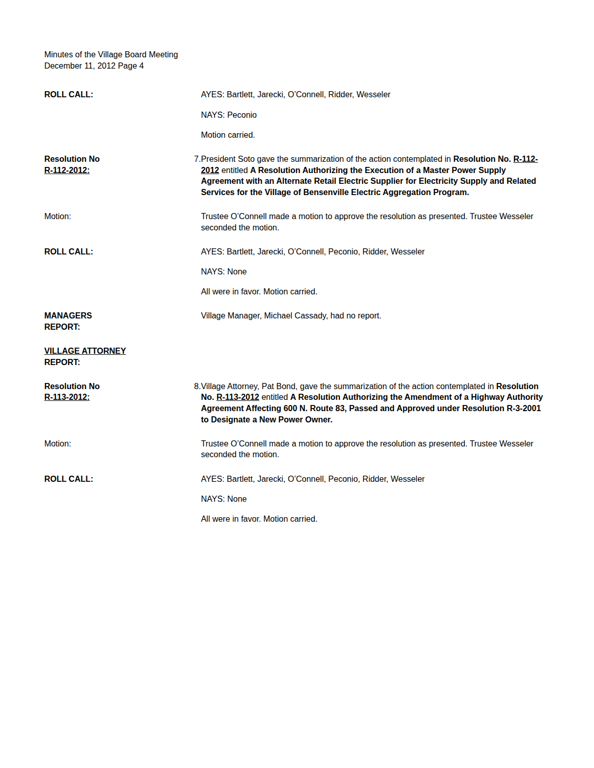Minutes of the Village Board Meeting
December 11, 2012 Page 4
| ROLL CALL: | | AYES: Bartlett, Jarecki, O’Connell, Ridder, Wesseler NAYS: Peconio Motion carried. |
| Resolution No R-112-2012: | 7. | President Soto gave the summarization of the action contemplated in Resolution No. R-112-2012 entitled A Resolution Authorizing the Execution of a Master Power Supply Agreement with an Alternate Retail Electric Supplier for Electricity Supply and Related Services for the Village of Bensenville Electric Aggregation Program. |
| Motion: | | Trustee O’Connell made a motion to approve the resolution as presented. Trustee Wesseler seconded the motion. |
| ROLL CALL: | | AYES: Bartlett, Jarecki, O’Connell, Peconio, Ridder, Wesseler NAYS: None All were in favor. Motion carried. |
| MANAGERS REPORT: | | Village Manager, Michael Cassady, had no report. |
| VILLAGE ATTORNEY REPORT: | | |
| Resolution No R-113-2012: | 8. | Village Attorney, Pat Bond, gave the summarization of the action contemplated in Resolution No. R-113-2012 entitled A Resolution Authorizing the Amendment of a Highway Authority Agreement Affecting 600 N. Route 83, Passed and Approved under Resolution R-3-2001 to Designate a New Power Owner. |
| Motion: | | Trustee O’Connell made a motion to approve the resolution as presented. Trustee Wesseler seconded the motion. |
| ROLL CALL: | | AYES: Bartlett, Jarecki, O’Connell, Peconio, Ridder, Wesseler NAYS: None All were in favor. Motion carried. |